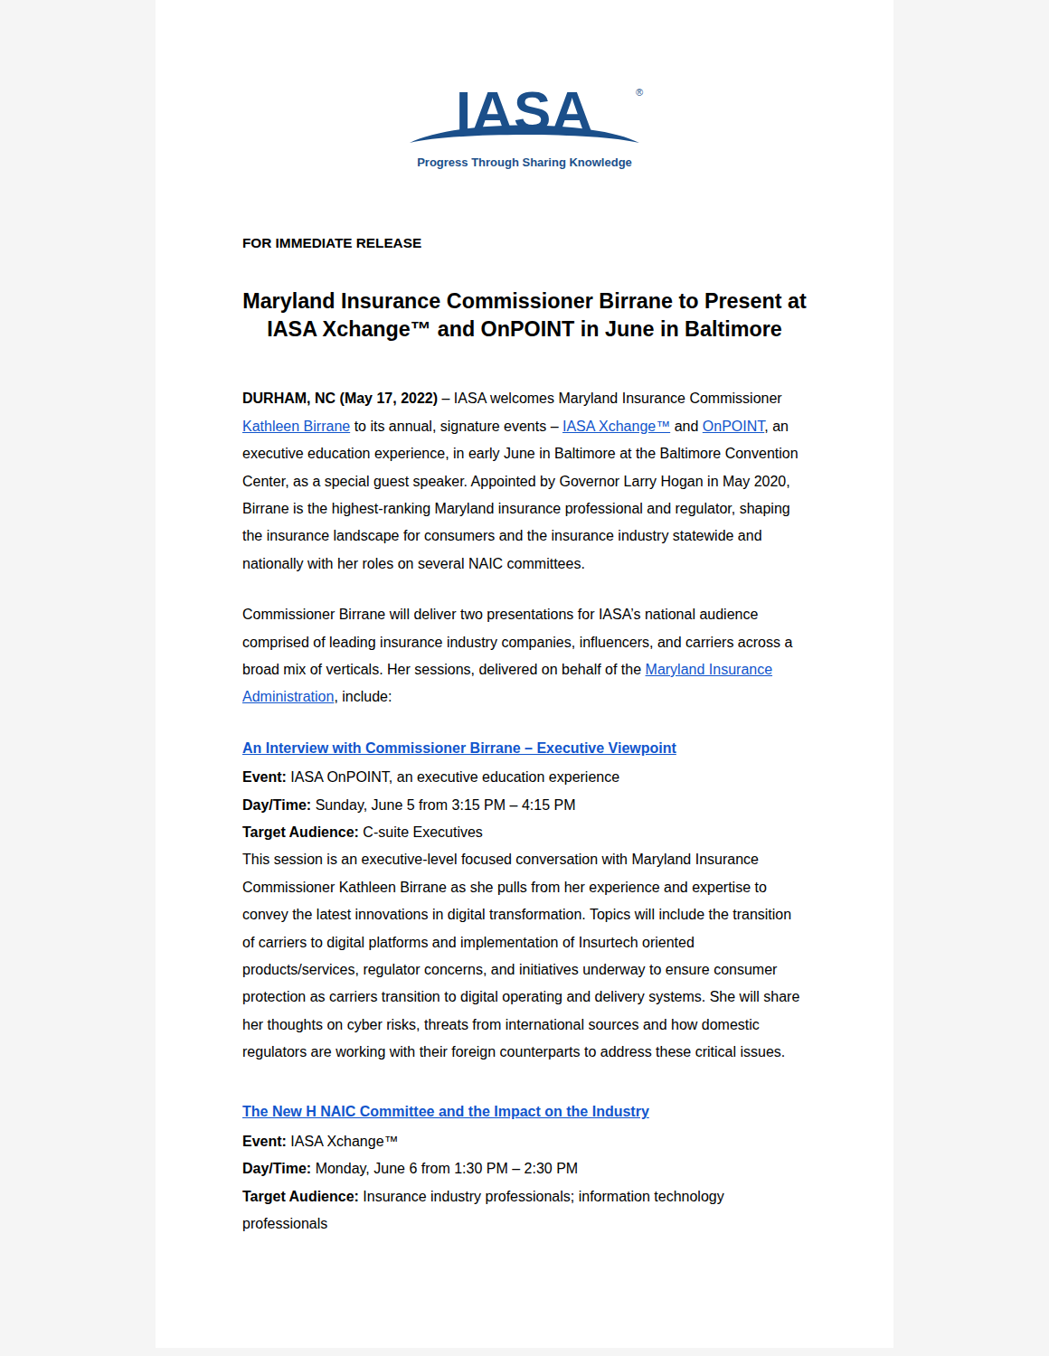IASA ® Progress Through Sharing Knowledge
FOR IMMEDIATE RELEASE
Maryland Insurance Commissioner Birrane to Present at IASA Xchange™ and OnPOINT in June in Baltimore
DURHAM, NC (May 17, 2022) – IASA welcomes Maryland Insurance Commissioner Kathleen Birrane to its annual, signature events – IASA Xchange™ and OnPOINT, an executive education experience, in early June in Baltimore at the Baltimore Convention Center, as a special guest speaker. Appointed by Governor Larry Hogan in May 2020, Birrane is the highest-ranking Maryland insurance professional and regulator, shaping the insurance landscape for consumers and the insurance industry statewide and nationally with her roles on several NAIC committees.
Commissioner Birrane will deliver two presentations for IASA’s national audience comprised of leading insurance industry companies, influencers, and carriers across a broad mix of verticals. Her sessions, delivered on behalf of the Maryland Insurance Administration, include:
An Interview with Commissioner Birrane – Executive Viewpoint
Event: IASA OnPOINT, an executive education experience
Day/Time: Sunday, June 5 from 3:15 PM – 4:15 PM
Target Audience: C-suite Executives
This session is an executive-level focused conversation with Maryland Insurance Commissioner Kathleen Birrane as she pulls from her experience and expertise to convey the latest innovations in digital transformation. Topics will include the transition of carriers to digital platforms and implementation of Insurtech oriented products/services, regulator concerns, and initiatives underway to ensure consumer protection as carriers transition to digital operating and delivery systems. She will share her thoughts on cyber risks, threats from international sources and how domestic regulators are working with their foreign counterparts to address these critical issues.
The New H NAIC Committee and the Impact on the Industry
Event: IASA Xchange™
Day/Time: Monday, June 6 from 1:30 PM – 2:30 PM
Target Audience: Insurance industry professionals; information technology professionals